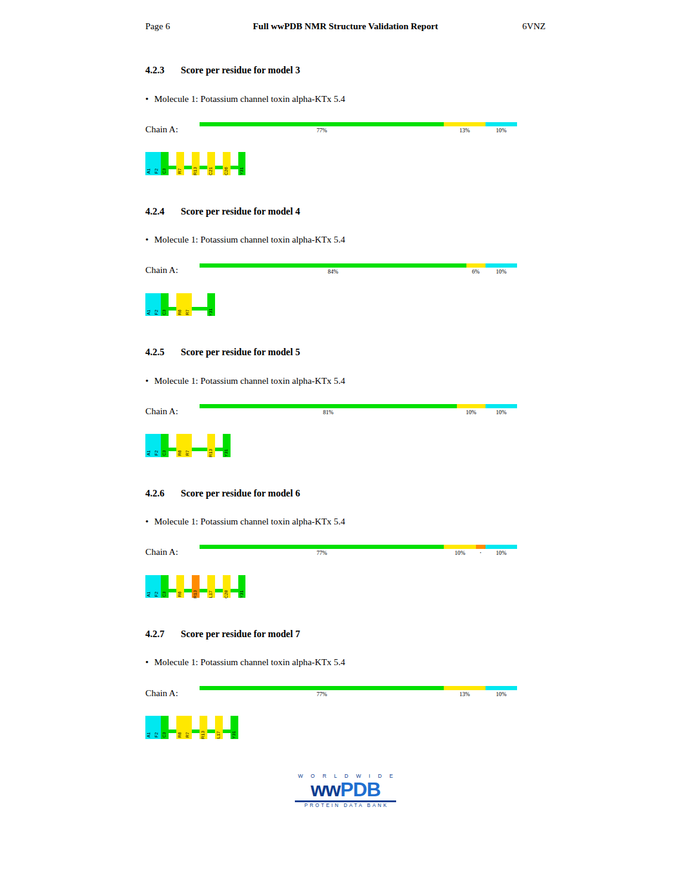Page 6
Full wwPDB NMR Structure Validation Report
6VNZ
4.2.3 Score per residue for model 3
Molecule 1: Potassium channel toxin alpha-KTx 5.4
Chain A:
77% 13% 10%
A1
F2
C3
R7
R13
C21
C26
Y31
4.2.4 Score per residue for model 4
Molecule 1: Potassium channel toxin alpha-KTx 5.4
Chain A:
84% 6% 10%
A1
F2
C3
R6
R7
Y31
4.2.5 Score per residue for model 5
Molecule 1: Potassium channel toxin alpha-KTx 5.4
Chain A:
81% 10% 10%
A1
F2
C3
R6
R7
R13
Y31
4.2.6 Score per residue for model 6
Molecule 1: Potassium channel toxin alpha-KTx 5.4
Chain A:
77% 10% · 10%
A1
F2
C3
R6
R13
L17
C28
Y31
4.2.7 Score per residue for model 7
Molecule 1: Potassium channel toxin alpha-KTx 5.4
Chain A:
77% 13% 10%
A1
F2
C3
R6
R7
R13
L17
Y31
W O R L D W I D E
wwPDB
PROTEIN DATA BANK